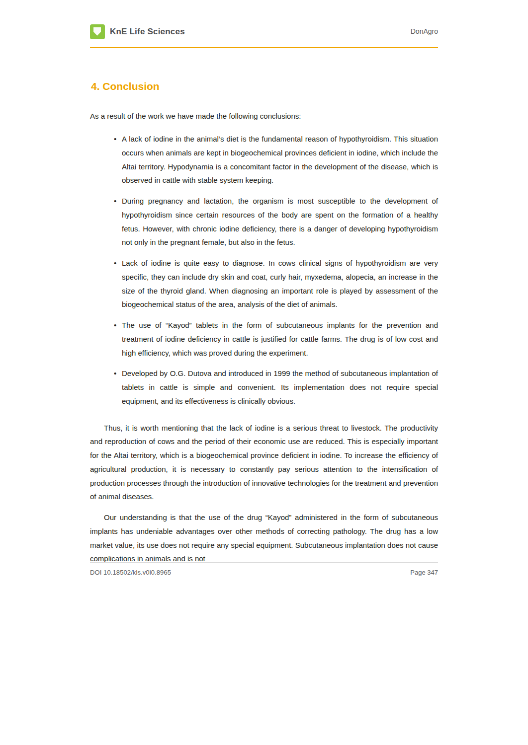KnE Life Sciences
DonAgro
4. Conclusion
As a result of the work we have made the following conclusions:
A lack of iodine in the animal’s diet is the fundamental reason of hypothyroidism. This situation occurs when animals are kept in biogeochemical provinces deficient in iodine, which include the Altai territory. Hypodynamia is a concomitant factor in the development of the disease, which is observed in cattle with stable system keeping.
During pregnancy and lactation, the organism is most susceptible to the development of hypothyroidism since certain resources of the body are spent on the formation of a healthy fetus. However, with chronic iodine deficiency, there is a danger of developing hypothyroidism not only in the pregnant female, but also in the fetus.
Lack of iodine is quite easy to diagnose. In cows clinical signs of hypothyroidism are very specific, they can include dry skin and coat, curly hair, myxedema, alopecia, an increase in the size of the thyroid gland. When diagnosing an important role is played by assessment of the biogeochemical status of the area, analysis of the diet of animals.
The use of “Kayod” tablets in the form of subcutaneous implants for the prevention and treatment of iodine deficiency in cattle is justified for cattle farms. The drug is of low cost and high efficiency, which was proved during the experiment.
Developed by O.G. Dutova and introduced in 1999 the method of subcutaneous implantation of tablets in cattle is simple and convenient. Its implementation does not require special equipment, and its effectiveness is clinically obvious.
Thus, it is worth mentioning that the lack of iodine is a serious threat to livestock. The productivity and reproduction of cows and the period of their economic use are reduced. This is especially important for the Altai territory, which is a biogeochemical province deficient in iodine. To increase the efficiency of agricultural production, it is necessary to constantly pay serious attention to the intensification of production processes through the introduction of innovative technologies for the treatment and prevention of animal diseases.
Our understanding is that the use of the drug “Kayod” administered in the form of subcutaneous implants has undeniable advantages over other methods of correcting pathology. The drug has a low market value, its use does not require any special equipment. Subcutaneous implantation does not cause complications in animals and is not
DOI 10.18502/kls.v0i0.8965 Page 347